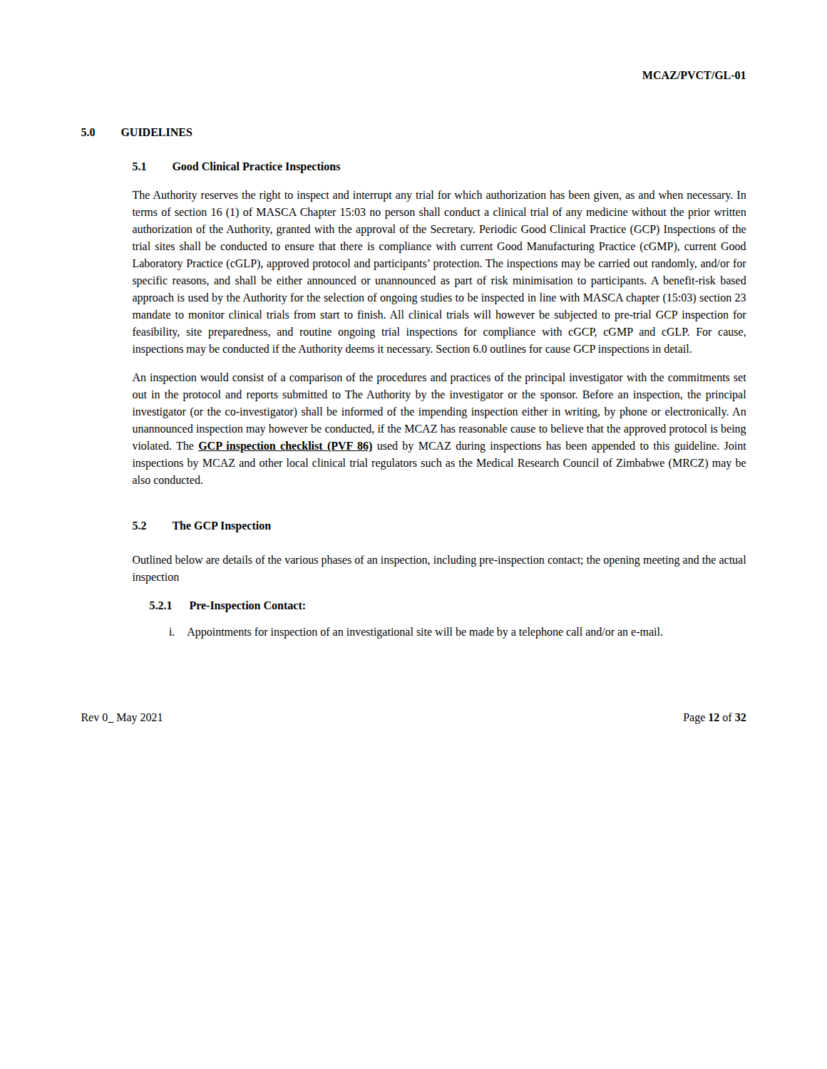MCAZ/PVCT/GL-01
5.0 GUIDELINES
5.1 Good Clinical Practice Inspections
The Authority reserves the right to inspect and interrupt any trial for which authorization has been given, as and when necessary. In terms of section 16 (1) of MASCA Chapter 15:03 no person shall conduct a clinical trial of any medicine without the prior written authorization of the Authority, granted with the approval of the Secretary. Periodic Good Clinical Practice (GCP) Inspections of the trial sites shall be conducted to ensure that there is compliance with current Good Manufacturing Practice (cGMP), current Good Laboratory Practice (cGLP), approved protocol and participants’ protection. The inspections may be carried out randomly, and/or for specific reasons, and shall be either announced or unannounced as part of risk minimisation to participants. A benefit-risk based approach is used by the Authority for the selection of ongoing studies to be inspected in line with MASCA chapter (15:03) section 23 mandate to monitor clinical trials from start to finish. All clinical trials will however be subjected to pre-trial GCP inspection for feasibility, site preparedness, and routine ongoing trial inspections for compliance with cGCP, cGMP and cGLP. For cause, inspections may be conducted if the Authority deems it necessary. Section 6.0 outlines for cause GCP inspections in detail.
An inspection would consist of a comparison of the procedures and practices of the principal investigator with the commitments set out in the protocol and reports submitted to The Authority by the investigator or the sponsor. Before an inspection, the principal investigator (or the co-investigator) shall be informed of the impending inspection either in writing, by phone or electronically. An unannounced inspection may however be conducted, if the MCAZ has reasonable cause to believe that the approved protocol is being violated. The GCP inspection checklist (PVF 86) used by MCAZ during inspections has been appended to this guideline. Joint inspections by MCAZ and other local clinical trial regulators such as the Medical Research Council of Zimbabwe (MRCZ) may be also conducted.
5.2 The GCP Inspection
Outlined below are details of the various phases of an inspection, including pre-inspection contact; the opening meeting and the actual inspection
5.2.1 Pre-Inspection Contact:
Appointments for inspection of an investigational site will be made by a telephone call and/or an e-mail.
Rev 0_ May 2021
Page 12 of 32